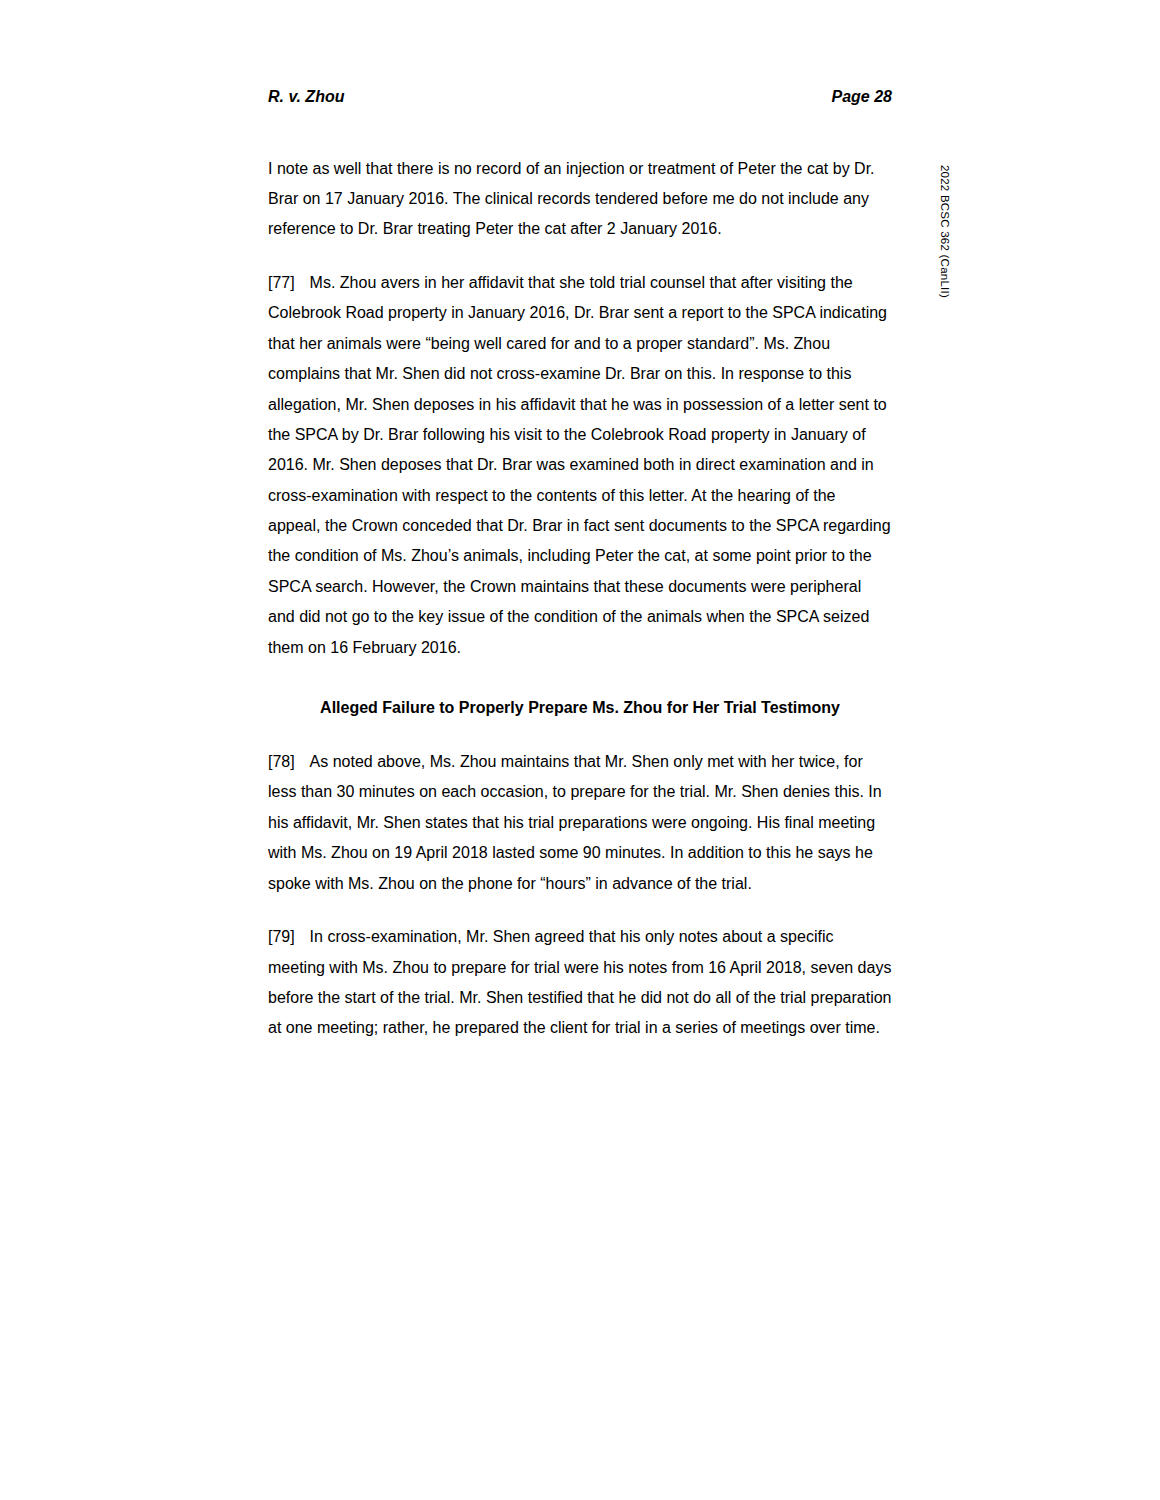R. v. Zhou Page 28
2022 BCSC 362 (CanLII)
I note as well that there is no record of an injection or treatment of Peter the cat by Dr. Brar on 17 January 2016. The clinical records tendered before me do not include any reference to Dr. Brar treating Peter the cat after 2 January 2016.
[77] Ms. Zhou avers in her affidavit that she told trial counsel that after visiting the Colebrook Road property in January 2016, Dr. Brar sent a report to the SPCA indicating that her animals were “being well cared for and to a proper standard”. Ms. Zhou complains that Mr. Shen did not cross-examine Dr. Brar on this. In response to this allegation, Mr. Shen deposes in his affidavit that he was in possession of a letter sent to the SPCA by Dr. Brar following his visit to the Colebrook Road property in January of 2016. Mr. Shen deposes that Dr. Brar was examined both in direct examination and in cross-examination with respect to the contents of this letter. At the hearing of the appeal, the Crown conceded that Dr. Brar in fact sent documents to the SPCA regarding the condition of Ms. Zhou’s animals, including Peter the cat, at some point prior to the SPCA search. However, the Crown maintains that these documents were peripheral and did not go to the key issue of the condition of the animals when the SPCA seized them on 16 February 2016.
Alleged Failure to Properly Prepare Ms. Zhou for Her Trial Testimony
[78] As noted above, Ms. Zhou maintains that Mr. Shen only met with her twice, for less than 30 minutes on each occasion, to prepare for the trial. Mr. Shen denies this. In his affidavit, Mr. Shen states that his trial preparations were ongoing. His final meeting with Ms. Zhou on 19 April 2018 lasted some 90 minutes. In addition to this he says he spoke with Ms. Zhou on the phone for “hours” in advance of the trial.
[79] In cross-examination, Mr. Shen agreed that his only notes about a specific meeting with Ms. Zhou to prepare for trial were his notes from 16 April 2018, seven days before the start of the trial. Mr. Shen testified that he did not do all of the trial preparation at one meeting; rather, he prepared the client for trial in a series of meetings over time.